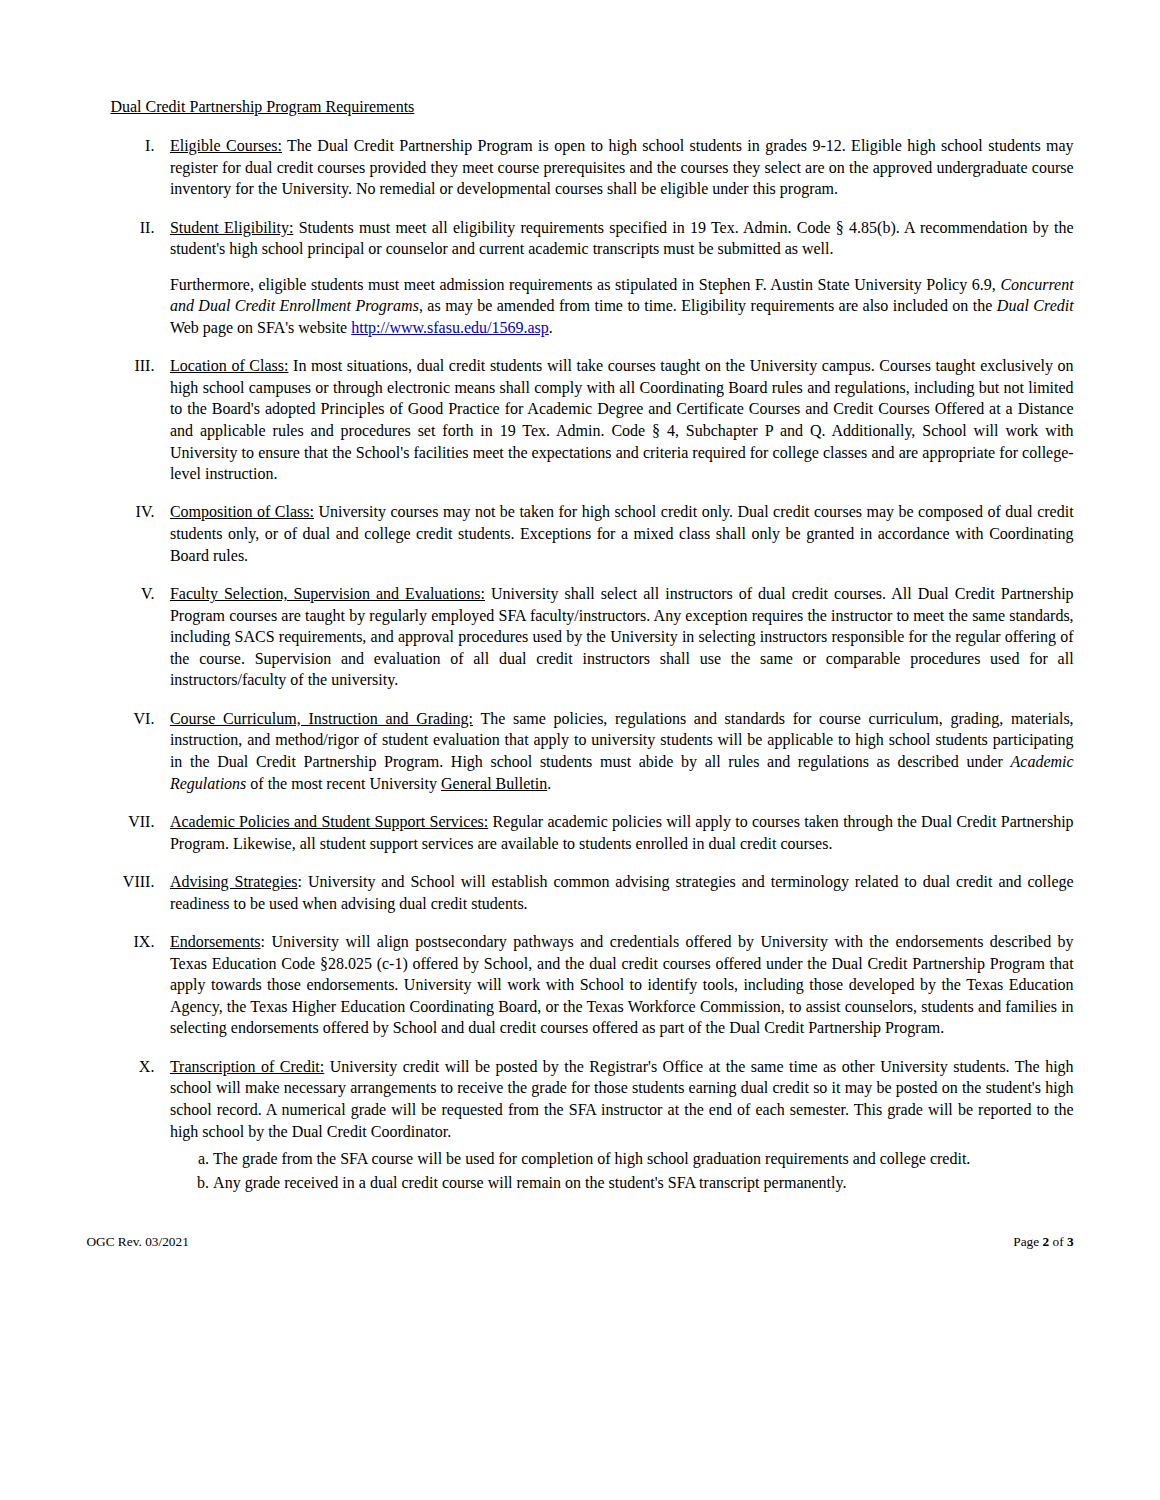Dual Credit Partnership Program Requirements
Eligible Courses: The Dual Credit Partnership Program is open to high school students in grades 9-12. Eligible high school students may register for dual credit courses provided they meet course prerequisites and the courses they select are on the approved undergraduate course inventory for the University. No remedial or developmental courses shall be eligible under this program.
Student Eligibility: Students must meet all eligibility requirements specified in 19 Tex. Admin. Code § 4.85(b). A recommendation by the student's high school principal or counselor and current academic transcripts must be submitted as well.
Furthermore, eligible students must meet admission requirements as stipulated in Stephen F. Austin State University Policy 6.9, Concurrent and Dual Credit Enrollment Programs, as may be amended from time to time. Eligibility requirements are also included on the Dual Credit Web page on SFA's website http://www.sfasu.edu/1569.asp.
Location of Class: In most situations, dual credit students will take courses taught on the University campus. Courses taught exclusively on high school campuses or through electronic means shall comply with all Coordinating Board rules and regulations, including but not limited to the Board's adopted Principles of Good Practice for Academic Degree and Certificate Courses and Credit Courses Offered at a Distance and applicable rules and procedures set forth in 19 Tex. Admin. Code § 4, Subchapter P and Q. Additionally, School will work with University to ensure that the School's facilities meet the expectations and criteria required for college classes and are appropriate for college-level instruction.
Composition of Class: University courses may not be taken for high school credit only. Dual credit courses may be composed of dual credit students only, or of dual and college credit students. Exceptions for a mixed class shall only be granted in accordance with Coordinating Board rules.
Faculty Selection, Supervision and Evaluations: University shall select all instructors of dual credit courses. All Dual Credit Partnership Program courses are taught by regularly employed SFA faculty/instructors. Any exception requires the instructor to meet the same standards, including SACS requirements, and approval procedures used by the University in selecting instructors responsible for the regular offering of the course. Supervision and evaluation of all dual credit instructors shall use the same or comparable procedures used for all instructors/faculty of the university.
Course Curriculum, Instruction and Grading: The same policies, regulations and standards for course curriculum, grading, materials, instruction, and method/rigor of student evaluation that apply to university students will be applicable to high school students participating in the Dual Credit Partnership Program. High school students must abide by all rules and regulations as described under Academic Regulations of the most recent University General Bulletin.
Academic Policies and Student Support Services: Regular academic policies will apply to courses taken through the Dual Credit Partnership Program. Likewise, all student support services are available to students enrolled in dual credit courses.
Advising Strategies: University and School will establish common advising strategies and terminology related to dual credit and college readiness to be used when advising dual credit students.
Endorsements: University will align postsecondary pathways and credentials offered by University with the endorsements described by Texas Education Code §28.025 (c-1) offered by School, and the dual credit courses offered under the Dual Credit Partnership Program that apply towards those endorsements. University will work with School to identify tools, including those developed by the Texas Education Agency, the Texas Higher Education Coordinating Board, or the Texas Workforce Commission, to assist counselors, students and families in selecting endorsements offered by School and dual credit courses offered as part of the Dual Credit Partnership Program.
Transcription of Credit: University credit will be posted by the Registrar's Office at the same time as other University students. The high school will make necessary arrangements to receive the grade for those students earning dual credit so it may be posted on the student's high school record. A numerical grade will be requested from the SFA instructor at the end of each semester. This grade will be reported to the high school by the Dual Credit Coordinator.
The grade from the SFA course will be used for completion of high school graduation requirements and college credit.
Any grade received in a dual credit course will remain on the student's SFA transcript permanently.
OGC Rev. 03/2021
Page 2 of 3